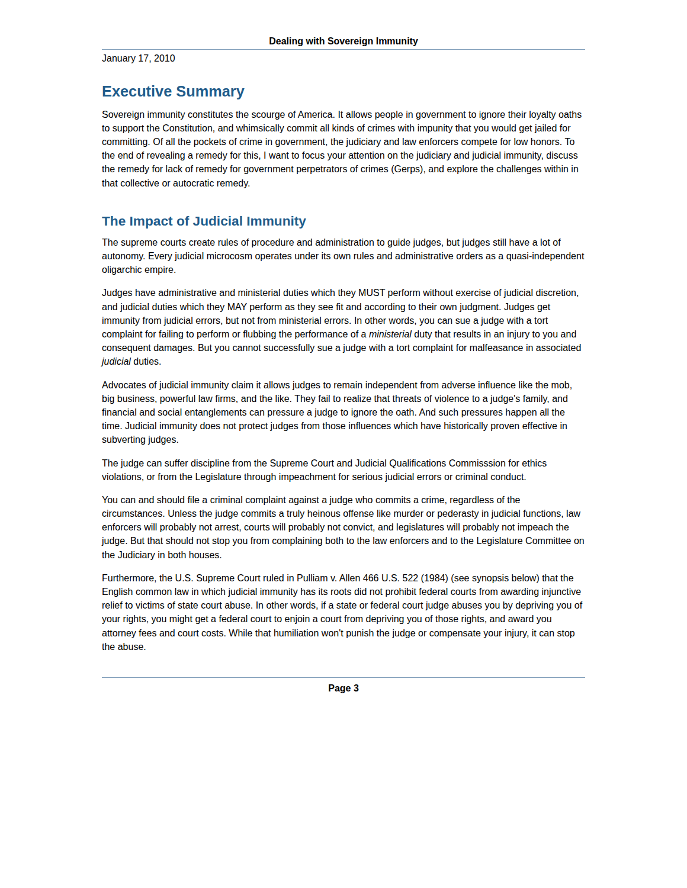Dealing with Sovereign Immunity
January 17, 2010
Executive Summary
Sovereign immunity constitutes the scourge of America. It allows people in government to ignore their loyalty oaths to support the Constitution, and whimsically commit all kinds of crimes with impunity that you would get jailed for committing. Of all the pockets of crime in government, the judiciary and law enforcers compete for low honors. To the end of revealing a remedy for this, I want to focus your attention on the judiciary and judicial immunity, discuss the remedy for lack of remedy for government perpetrators of crimes (Gerps), and explore the challenges within in that collective or autocratic remedy.
The Impact of Judicial Immunity
The supreme courts create rules of procedure and administration to guide judges, but judges still have a lot of autonomy. Every judicial microcosm operates under its own rules and administrative orders as a quasi-independent oligarchic empire.
Judges have administrative and ministerial duties which they MUST perform without exercise of judicial discretion, and judicial duties which they MAY perform as they see fit and according to their own judgment. Judges get immunity from judicial errors, but not from ministerial errors. In other words, you can sue a judge with a tort complaint for failing to perform or flubbing the performance of a ministerial duty that results in an injury to you and consequent damages. But you cannot successfully sue a judge with a tort complaint for malfeasance in associated judicial duties.
Advocates of judicial immunity claim it allows judges to remain independent from adverse influence like the mob, big business, powerful law firms, and the like. They fail to realize that threats of violence to a judge's family, and financial and social entanglements can pressure a judge to ignore the oath. And such pressures happen all the time. Judicial immunity does not protect judges from those influences which have historically proven effective in subverting judges.
The judge can suffer discipline from the Supreme Court and Judicial Qualifications Commisssion for ethics violations, or from the Legislature through impeachment for serious judicial errors or criminal conduct.
You can and should file a criminal complaint against a judge who commits a crime, regardless of the circumstances. Unless the judge commits a truly heinous offense like murder or pederasty in judicial functions, law enforcers will probably not arrest, courts will probably not convict, and legislatures will probably not impeach the judge. But that should not stop you from complaining both to the law enforcers and to the Legislature Committee on the Judiciary in both houses.
Furthermore, the U.S. Supreme Court ruled in Pulliam v. Allen 466 U.S. 522 (1984) (see synopsis below) that the English common law in which judicial immunity has its roots did not prohibit federal courts from awarding injunctive relief to victims of state court abuse. In other words, if a state or federal court judge abuses you by depriving you of your rights, you might get a federal court to enjoin a court from depriving you of those rights, and award you attorney fees and court costs. While that humiliation won't punish the judge or compensate your injury, it can stop the abuse.
Page 3